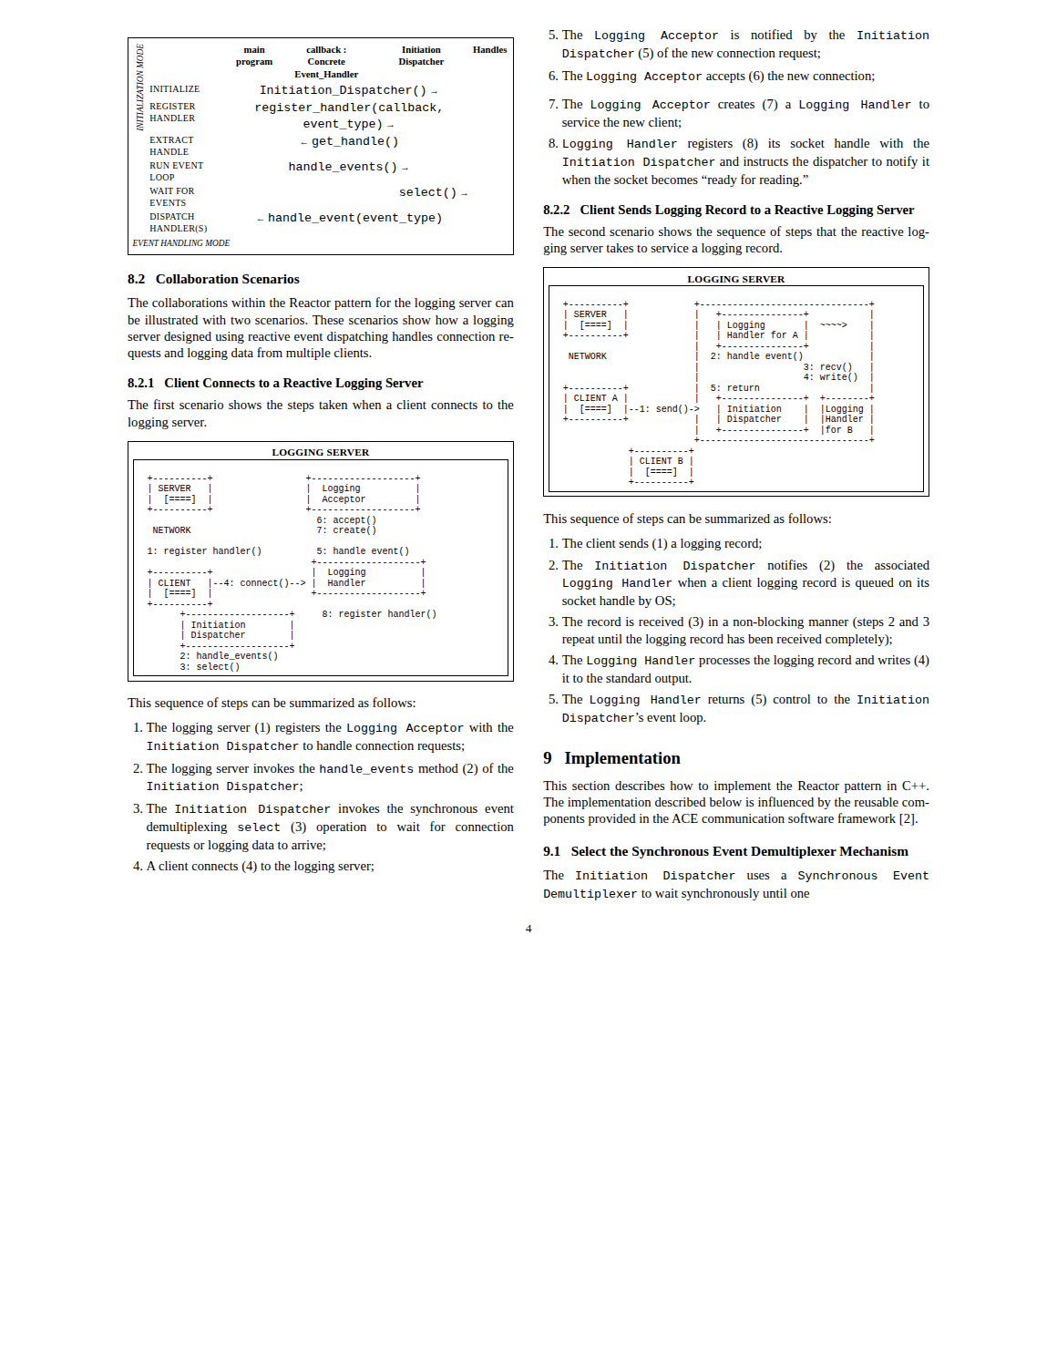| INITIALIZATION MODE | | main program | callback : Concrete Event_Handler | Initiation Dispatcher | Handles |
| INITIALIZE | Initiation_Dispatcher() → | |
| REGISTER HANDLER | register_handler(callback, event_type) → | |
| EXTRACT HANDLE | ← get_handle() | |
| RUN EVENT LOOP | handle_events() → | |
| WAIT FOR EVENTS | | select() → | |
| DISPATCH HANDLER(S) | ← handle_event(event_type) | |
EVENT HANDLING MODE
8.2 Collaboration Scenarios
The collaborations within the Reactor pattern for the logging server can be illustrated with two scenarios. These scenarios show how a logging server designed using reactive event dispatching handles connection requests and logging data from multiple clients.
8.2.1 Client Connects to a Reactive Logging Server
The first scenario shows the steps taken when a client connects to the logging server.
LOGGING SERVER
+----------+ +-------------------+ | SERVER | | Logging | | [====] | | Acceptor | +----------+ +-------------------+ 6: accept() NETWORK 7: create() 1: register handler() 5: handle event() +-------------------+ +----------+ | Logging | | CLIENT |--4: connect()--> | Handler | | [====] | +-------------------+ +----------+ +-------------------+ 8: register handler() | Initiation | | Dispatcher | +-------------------+ 2: handle_events() 3: select()
This sequence of steps can be summarized as follows:
The logging server (1) registers the Logging Acceptor with the Initiation Dispatcher to handle connection requests;
The logging server invokes the handle_events method (2) of the Initiation Dispatcher;
The Initiation Dispatcher invokes the synchronous event demultiplexing select (3) operation to wait for connection requests or logging data to arrive;
A client connects (4) to the logging server;
The Logging Acceptor is notified by the Initiation Dispatcher (5) of the new connection request;
The Logging Acceptor accepts (6) the new connection;
The Logging Acceptor creates (7) a Logging Handler to service the new client;
Logging Handler registers (8) its socket handle with the Initiation Dispatcher and instructs the dispatcher to notify it when the socket becomes “ready for reading.”
8.2.2 Client Sends Logging Record to a Reactive Logging Server
The second scenario shows the sequence of steps that the reactive logging server takes to service a logging record.
LOGGING SERVER
+----------+ +-------------------------------+ | SERVER | | +---------------+ | | [====] | | | Logging | ~~~~> | +----------+ | | Handler for A | | | +---------------+ | NETWORK | 2: handle event() | | 3: recv() | | 4: write() | +----------+ | 5: return | | CLIENT A | | +---------------+ +--------+ | [====] |--1: send()-> | Initiation | |Logging | +----------+ | | Dispatcher | |Handler | | +---------------+ |for B | +-------------------------------+ +----------+ | CLIENT B | | [====] | +----------+
This sequence of steps can be summarized as follows:
The client sends (1) a logging record;
The Initiation Dispatcher notifies (2) the associated Logging Handler when a client logging record is queued on its socket handle by OS;
The record is received (3) in a non-blocking manner (steps 2 and 3 repeat until the logging record has been received completely);
The Logging Handler processes the logging record and writes (4) it to the standard output.
The Logging Handler returns (5) control to the Initiation Dispatcher’s event loop.
9 Implementation
This section describes how to implement the Reactor pattern in C++. The implementation described below is influenced by the reusable components provided in the ACE communication software framework [2].
9.1 Select the Synchronous Event Demultiplexer Mechanism
The Initiation Dispatcher uses a Synchronous Event Demultiplexer to wait synchronously until one
4